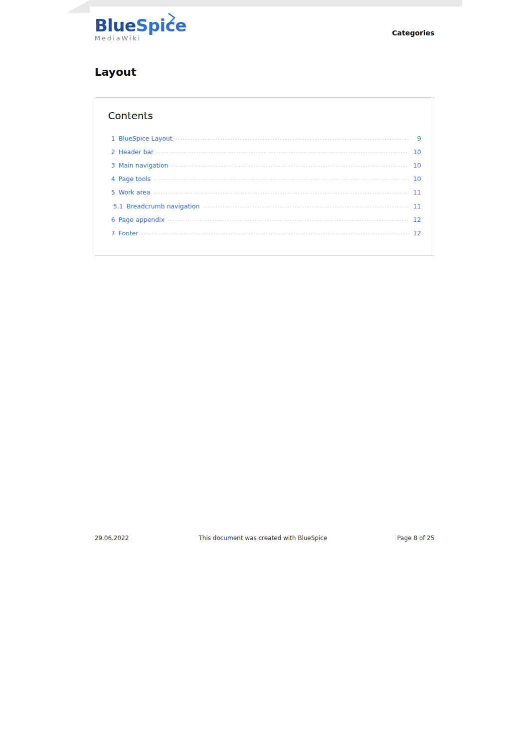Blue Spice
MediaWiki
Categories
Layout
Contents
1 BlueSpice Layout ........................................................................................................................... 9
2 Header bar ..................................................................................................................................... 10
3 Main navigation ............................................................................................................................ 10
4 Page tools ..................................................................................................................................... 10
5 Work area ..................................................................................................................................... 11
5.1 Breadcrumb navigation ....................................................................................................... 11
6 Page appendix .............................................................................................................................. 12
7 Footer ......................................................................................................................................... 12
29.06.2022
This document was created with BlueSpice
Page 8 of 25